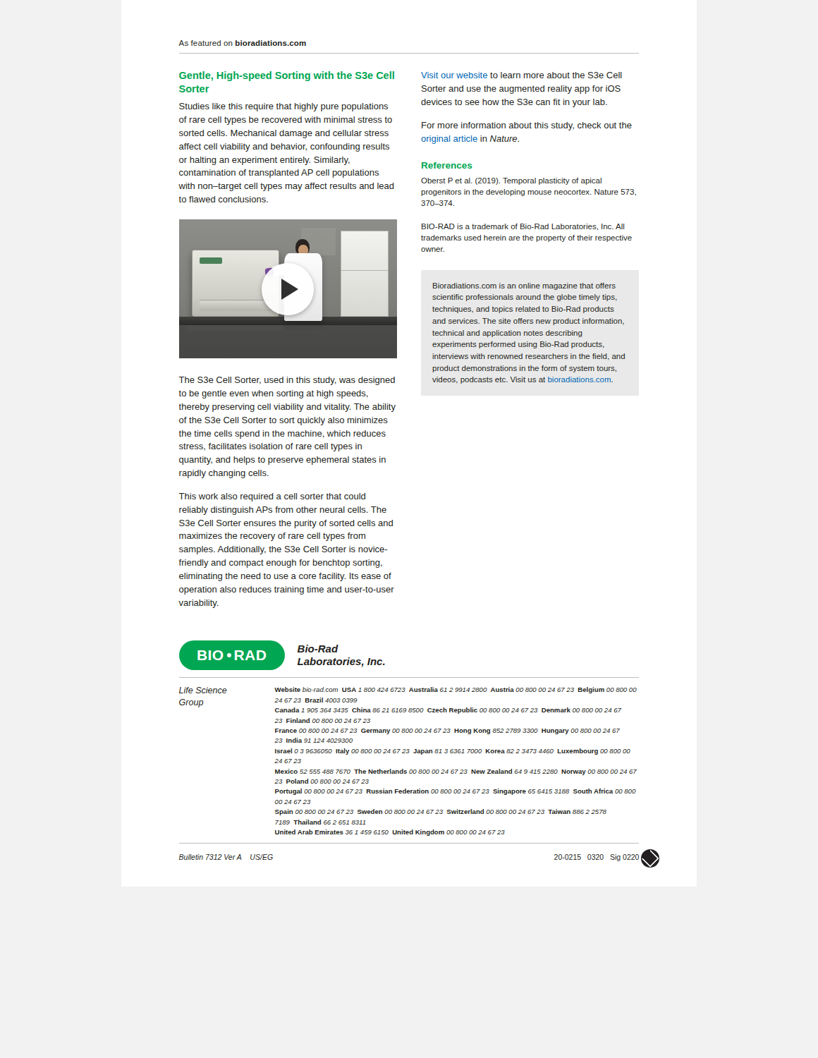As featured on bioradiations.com
Gentle, High-speed Sorting with the S3e Cell Sorter
Studies like this require that highly pure populations of rare cell types be recovered with minimal stress to sorted cells. Mechanical damage and cellular stress affect cell viability and behavior, confounding results or halting an experiment entirely. Similarly, contamination of transplanted AP cell populations with non–target cell types may affect results and lead to flawed conclusions.
The S3e Cell Sorter, used in this study, was designed to be gentle even when sorting at high speeds, thereby preserving cell viability and vitality. The ability of the S3e Cell Sorter to sort quickly also minimizes the time cells spend in the machine, which reduces stress, facilitates isolation of rare cell types in quantity, and helps to preserve ephemeral states in rapidly changing cells.
This work also required a cell sorter that could reliably distinguish APs from other neural cells. The S3e Cell Sorter ensures the purity of sorted cells and maximizes the recovery of rare cell types from samples. Additionally, the S3e Cell Sorter is novice-friendly and compact enough for benchtop sorting, eliminating the need to use a core facility. Its ease of operation also reduces training time and user-to-user variability.
Visit our website to learn more about the S3e Cell Sorter and use the augmented reality app for iOS devices to see how the S3e can fit in your lab.
For more information about this study, check out the original article in Nature.
References
Oberst P et al. (2019). Temporal plasticity of apical progenitors in the developing mouse neocortex. Nature 573, 370–374.
BIO-RAD is a trademark of Bio-Rad Laboratories, Inc. All trademarks used herein are the property of their respective owner.
Bioradiations.com is an online magazine that offers scientific professionals around the globe timely tips, techniques, and topics related to Bio-Rad products and services. The site offers new product information, technical and application notes describing experiments performed using Bio-Rad products, interviews with renowned researchers in the field, and product demonstrations in the form of system tours, videos, podcasts etc. Visit us at bioradiations.com.
BIO RAD
Bio-Rad
Laboratories, Inc.
Life Science
Group
Website bio-rad.com USA 1 800 424 6723 Australia 61 2 9914 2800 Austria 00 800 00 24 67 23 Belgium 00 800 00 24 67 23 Brazil 4003 0399
Canada 1 905 364 3435 China 86 21 6169 8500 Czech Republic 00 800 00 24 67 23 Denmark 00 800 00 24 67 23 Finland 00 800 00 24 67 23
France 00 800 00 24 67 23 Germany 00 800 00 24 67 23 Hong Kong 852 2789 3300 Hungary 00 800 00 24 67 23 India 91 124 4029300
Israel 0 3 9636050 Italy 00 800 00 24 67 23 Japan 81 3 6361 7000 Korea 82 2 3473 4460 Luxembourg 00 800 00 24 67 23
Mexico 52 555 488 7670 The Netherlands 00 800 00 24 67 23 New Zealand 64 9 415 2280 Norway 00 800 00 24 67 23 Poland 00 800 00 24 67 23
Portugal 00 800 00 24 67 23 Russian Federation 00 800 00 24 67 23 Singapore 65 6415 3188 South Africa 00 800 00 24 67 23
Spain 00 800 00 24 67 23 Sweden 00 800 00 24 67 23 Switzerland 00 800 00 24 67 23 Taiwan 886 2 2578 7189 Thailand 66 2 651 8311
United Arab Emirates 36 1 459 6150 United Kingdom 00 800 00 24 67 23
Bulletin 7312 Ver A US/EG
20-0215 0320 Sig 0220